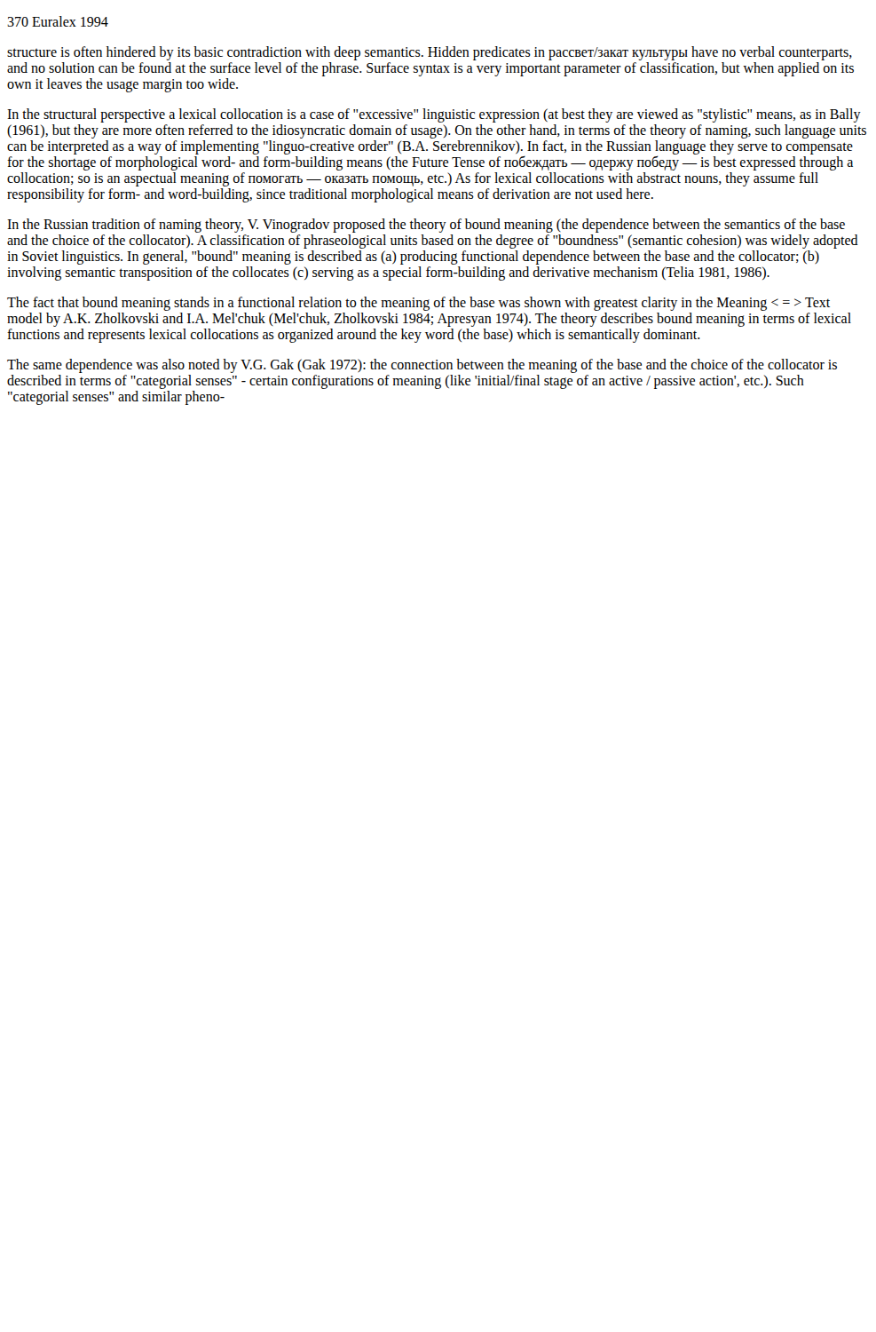370 Euralex 1994
structure is often hindered by its basic contradiction with deep semantics. Hidden predicates in рассвет/закат культуры have no verbal counterparts, and no solution can be found at the surface level of the phrase. Surface syntax is a very important parameter of classification, but when applied on its own it leaves the usage margin too wide.
In the structural perspective a lexical collocation is a case of "excessive" linguistic expression (at best they are viewed as "stylistic" means, as in Bally (1961), but they are more often referred to the idiosyncratic domain of usage). On the other hand, in terms of the theory of naming, such language units can be interpreted as a way of implementing "linguo-creative order" (B.A. Serebrennikov). In fact, in the Russian language they serve to compensate for the shortage of morphological word- and form-building means (the Future Tense of побеждать — одержу победу — is best expressed through a collocation; so is an aspectual meaning of помогать — оказать помощь, etc.) As for lexical collocations with abstract nouns, they assume full responsibility for form- and word-building, since traditional morphological means of derivation are not used here.
In the Russian tradition of naming theory, V. Vinogradov proposed the theory of bound meaning (the dependence between the semantics of the base and the choice of the collocator). A classification of phraseological units based on the degree of "boundness" (semantic cohesion) was widely adopted in Soviet linguistics. In general, "bound" meaning is described as (a) producing functional dependence between the base and the collocator; (b) involving semantic transposition of the collocates (c) serving as a special form-building and derivative mechanism (Telia 1981, 1986).
The fact that bound meaning stands in a functional relation to the meaning of the base was shown with greatest clarity in the Meaning < = > Text model by A.K. Zholkovski and I.A. Mel'chuk (Mel'chuk, Zholkovski 1984; Apresyan 1974). The theory describes bound meaning in terms of lexical functions and represents lexical collocations as organized around the key word (the base) which is semantically dominant.
The same dependence was also noted by V.G. Gak (Gak 1972): the connection between the meaning of the base and the choice of the collocator is described in terms of "categorial senses" - certain configurations of meaning (like 'initial/final stage of an active / passive action', etc.). Such "categorial senses" and similar pheno-